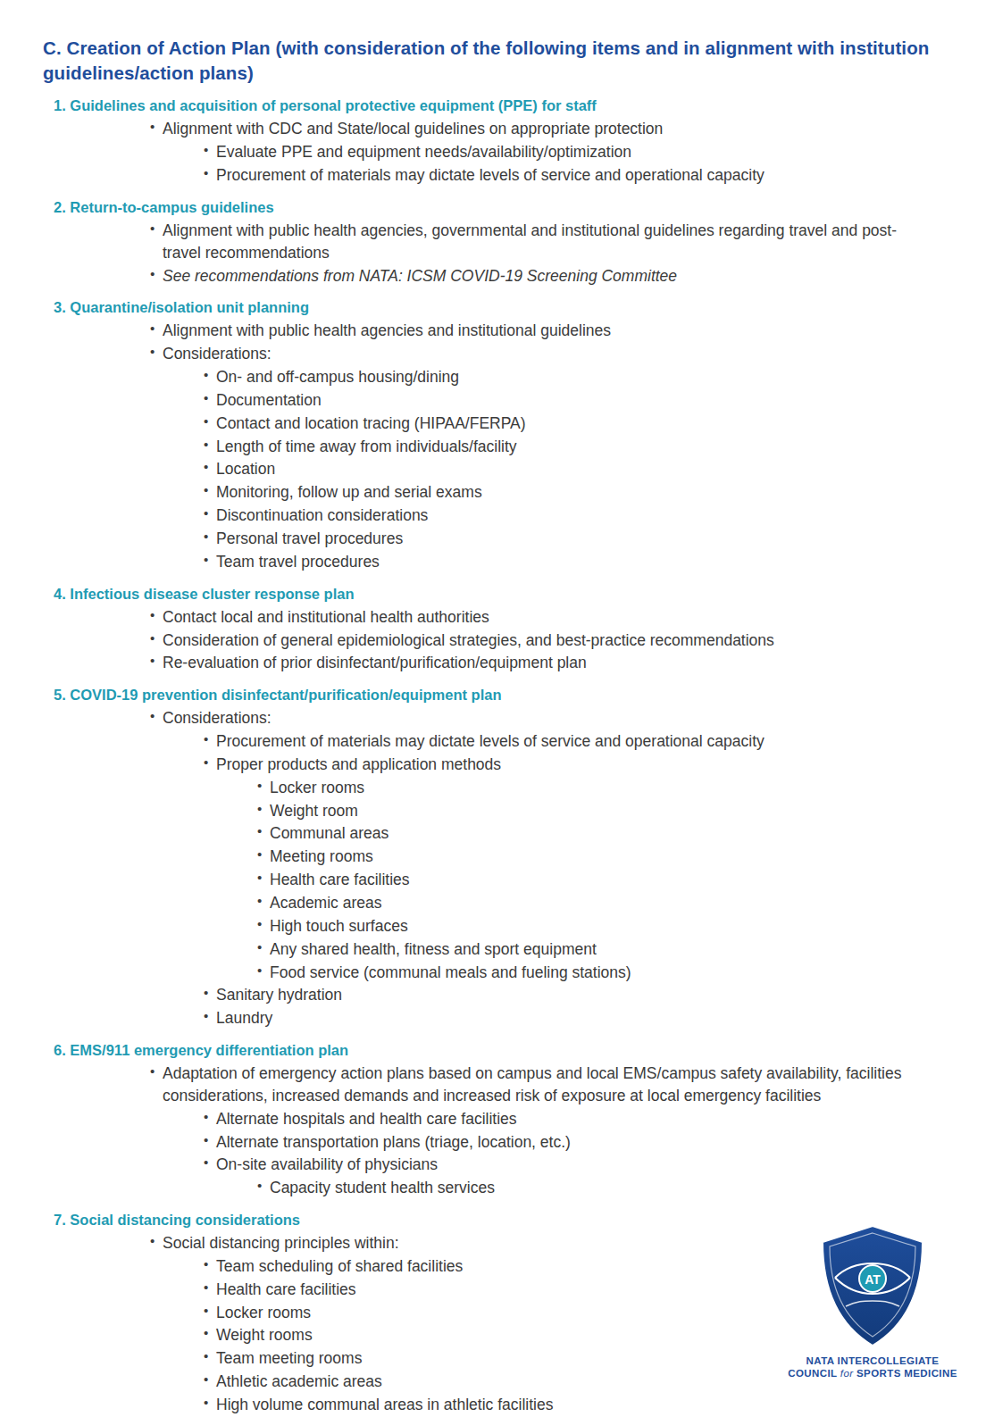C. Creation of Action Plan (with consideration of the following items and in alignment with institution guidelines/action plans)
1. Guidelines and acquisition of personal protective equipment (PPE) for staff
Alignment with CDC and State/local guidelines on appropriate protection
Evaluate PPE and equipment needs/availability/optimization
Procurement of materials may dictate levels of service and operational capacity
2. Return-to-campus guidelines
Alignment with public health agencies, governmental and institutional guidelines regarding travel and post-travel recommendations
See recommendations from NATA: ICSM COVID-19 Screening Committee
3. Quarantine/isolation unit planning
Alignment with public health agencies and institutional guidelines
Considerations:
On- and off-campus housing/dining
Documentation
Contact and location tracing (HIPAA/FERPA)
Length of time away from individuals/facility
Location
Monitoring, follow up and serial exams
Discontinuation considerations
Personal travel procedures
Team travel procedures
4. Infectious disease cluster response plan
Contact local and institutional health authorities
Consideration of general epidemiological strategies, and best-practice recommendations
Re-evaluation of prior disinfectant/purification/equipment plan
5. COVID-19 prevention disinfectant/purification/equipment plan
Considerations:
Procurement of materials may dictate levels of service and operational capacity
Proper products and application methods
Locker rooms
Weight room
Communal areas
Meeting rooms
Health care facilities
Academic areas
High touch surfaces
Any shared health, fitness and sport equipment
Food service (communal meals and fueling stations)
Sanitary hydration
Laundry
6. EMS/911 emergency differentiation plan
Adaptation of emergency action plans based on campus and local EMS/campus safety availability, facilities considerations, increased demands and increased risk of exposure at local emergency facilities
Alternate hospitals and health care facilities
Alternate transportation plans (triage, location, etc.)
On-site availability of physicians
Capacity student health services
7. Social distancing considerations
Social distancing principles within:
Team scheduling of shared facilities
Health care facilities
Locker rooms
Weight rooms
Team meeting rooms
Athletic academic areas
High volume communal areas in athletic facilities
AT
NATA INTERCOLLEGIATE
COUNCIL for SPORTS MEDICINE